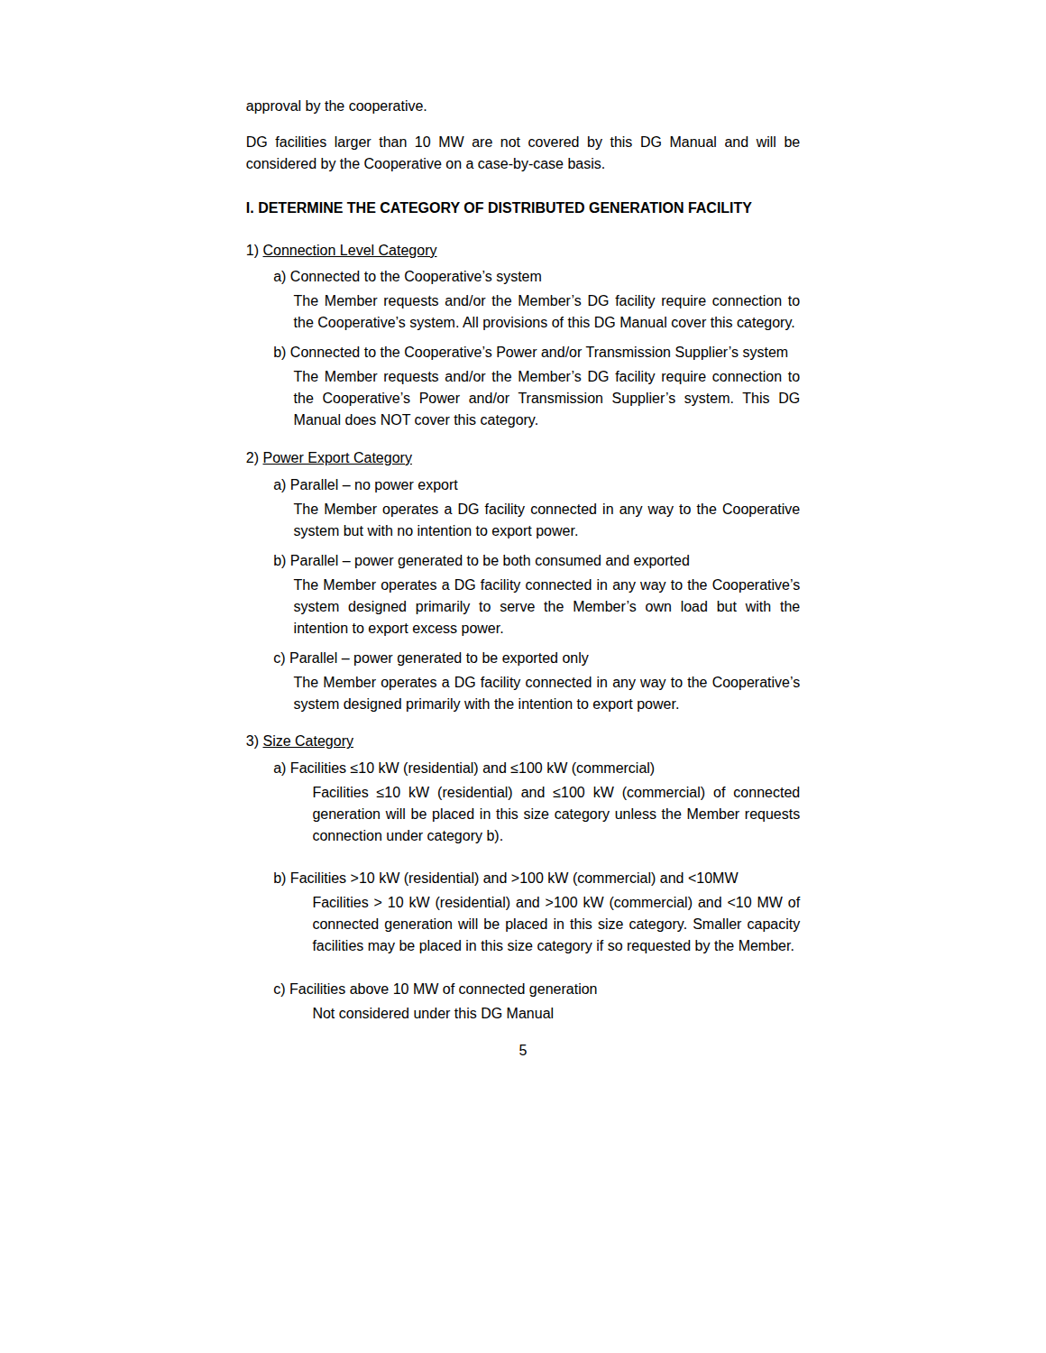approval by the cooperative.
DG facilities larger than 10 MW are not covered by this DG Manual and will be considered by the Cooperative on a case-by-case basis.
I. DETERMINE THE CATEGORY OF DISTRIBUTED GENERATION FACILITY
1) Connection Level Category
a) Connected to the Cooperative’s system
The Member requests and/or the Member’s DG facility require connection to the Cooperative’s system. All provisions of this DG Manual cover this category.
b) Connected to the Cooperative’s Power and/or Transmission Supplier’s system
The Member requests and/or the Member’s DG facility require connection to the Cooperative’s Power and/or Transmission Supplier’s system. This DG Manual does NOT cover this category.
2) Power Export Category
a) Parallel – no power export
The Member operates a DG facility connected in any way to the Cooperative system but with no intention to export power.
b) Parallel – power generated to be both consumed and exported
The Member operates a DG facility connected in any way to the Cooperative’s system designed primarily to serve the Member’s own load but with the intention to export excess power.
c) Parallel – power generated to be exported only
The Member operates a DG facility connected in any way to the Cooperative’s system designed primarily with the intention to export power.
3) Size Category
a) Facilities ≤10 kW (residential) and ≤100 kW (commercial)
Facilities ≤10 kW (residential) and ≤100 kW (commercial) of connected generation will be placed in this size category unless the Member requests connection under category b).
b) Facilities >10 kW (residential) and >100 kW (commercial) and <10MW
Facilities > 10 kW (residential) and >100 kW (commercial) and <10 MW of connected generation will be placed in this size category. Smaller capacity facilities may be placed in this size category if so requested by the Member.
c) Facilities above 10 MW of connected generation
Not considered under this DG Manual
5